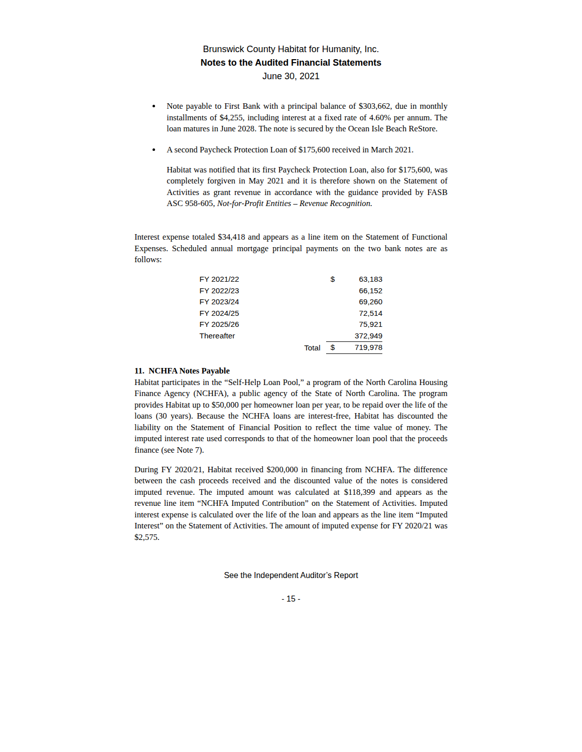Brunswick County Habitat for Humanity, Inc.
Notes to the Audited Financial Statements
June 30, 2021
Note payable to First Bank with a principal balance of $303,662, due in monthly installments of $4,255, including interest at a fixed rate of 4.60% per annum. The loan matures in June 2028. The note is secured by the Ocean Isle Beach ReStore.
A second Paycheck Protection Loan of $175,600 received in March 2021.
Habitat was notified that its first Paycheck Protection Loan, also for $175,600, was completely forgiven in May 2021 and it is therefore shown on the Statement of Activities as grant revenue in accordance with the guidance provided by FASB ASC 958-605, Not-for-Profit Entities – Revenue Recognition.
Interest expense totaled $34,418 and appears as a line item on the Statement of Functional Expenses. Scheduled annual mortgage principal payments on the two bank notes are as follows:
| FY 2021/22 | | $ | 63,183 |
| FY 2022/23 | | | 66,152 |
| FY 2023/24 | | | 69,260 |
| FY 2024/25 | | | 72,514 |
| FY 2025/26 | | | 75,921 |
| Thereafter | | | 372,949 |
| | Total | $ | 719,978 |
11. NCHFA Notes Payable
Habitat participates in the “Self-Help Loan Pool,” a program of the North Carolina Housing Finance Agency (NCHFA), a public agency of the State of North Carolina. The program provides Habitat up to $50,000 per homeowner loan per year, to be repaid over the life of the loans (30 years). Because the NCHFA loans are interest-free, Habitat has discounted the liability on the Statement of Financial Position to reflect the time value of money. The imputed interest rate used corresponds to that of the homeowner loan pool that the proceeds finance (see Note 7).
During FY 2020/21, Habitat received $200,000 in financing from NCHFA. The difference between the cash proceeds received and the discounted value of the notes is considered imputed revenue. The imputed amount was calculated at $118,399 and appears as the revenue line item “NCHFA Imputed Contribution” on the Statement of Activities. Imputed interest expense is calculated over the life of the loan and appears as the line item “Imputed Interest” on the Statement of Activities. The amount of imputed expense for FY 2020/21 was $2,575.
See the Independent Auditor’s Report
- 15 -